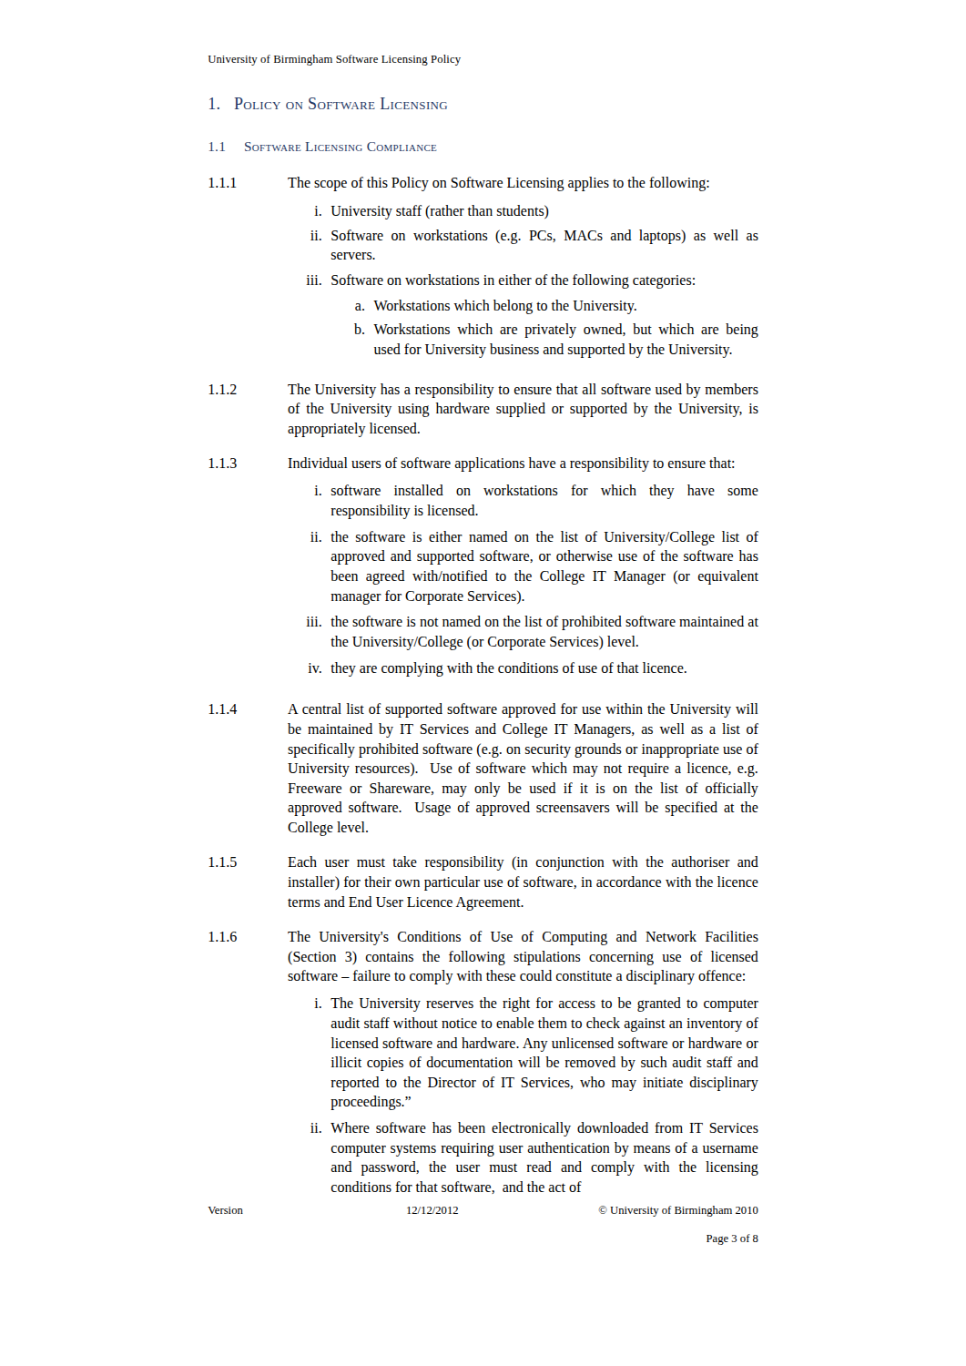University of Birmingham Software Licensing Policy
1. Policy on Software Licensing
1.1 Software Licensing Compliance
1.1.1
The scope of this Policy on Software Licensing applies to the following:
University staff (rather than students)
Software on workstations (e.g. PCs, MACs and laptops) as well as servers.
Software on workstations in either of the following categories:
Workstations which belong to the University.
Workstations which are privately owned, but which are being used for University business and supported by the University.
1.1.2
The University has a responsibility to ensure that all software used by members of the University using hardware supplied or supported by the University, is appropriately licensed.
1.1.3
Individual users of software applications have a responsibility to ensure that:
software installed on workstations for which they have some responsibility is licensed.
the software is either named on the list of University/College list of approved and supported software, or otherwise use of the software has been agreed with/notified to the College IT Manager (or equivalent manager for Corporate Services).
the software is not named on the list of prohibited software maintained at the University/College (or Corporate Services) level.
they are complying with the conditions of use of that licence.
1.1.4
A central list of supported software approved for use within the University will be maintained by IT Services and College IT Managers, as well as a list of specifically prohibited software (e.g. on security grounds or inappropriate use of University resources). Use of software which may not require a licence, e.g. Freeware or Shareware, may only be used if it is on the list of officially approved software. Usage of approved screensavers will be specified at the College level.
1.1.5
Each user must take responsibility (in conjunction with the authoriser and installer) for their own particular use of software, in accordance with the licence terms and End User Licence Agreement.
1.1.6
The University's Conditions of Use of Computing and Network Facilities (Section 3) contains the following stipulations concerning use of licensed software – failure to comply with these could constitute a disciplinary offence:
The University reserves the right for access to be granted to computer audit staff without notice to enable them to check against an inventory of licensed software and hardware. Any unlicensed software or hardware or illicit copies of documentation will be removed by such audit staff and reported to the Director of IT Services, who may initiate disciplinary proceedings.”
Where software has been electronically downloaded from IT Services computer systems requiring user authentication by means of a username and password, the user must read and comply with the licensing conditions for that software, and the act of
Version
12/12/2012
© University of Birmingham 2010
Page 3 of 8